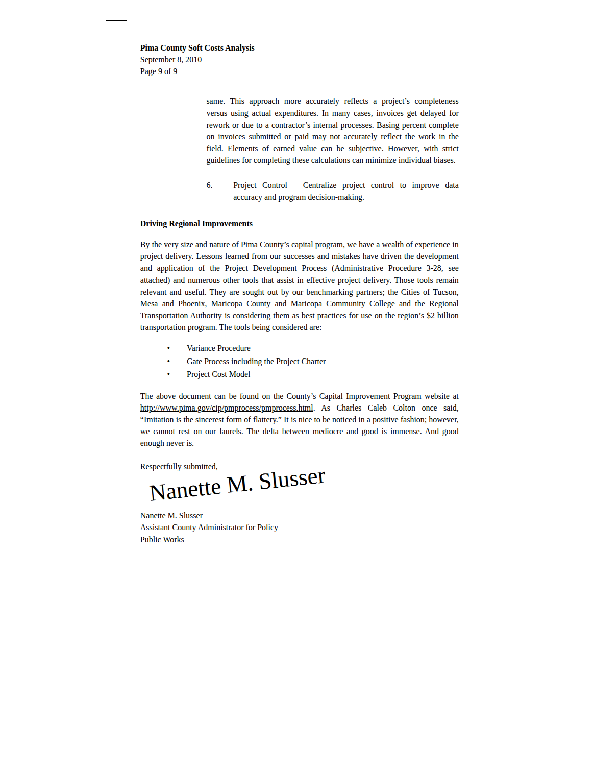Pima County Soft Costs Analysis
September 8, 2010
Page 9 of 9
same. This approach more accurately reflects a project’s completeness versus using actual expenditures. In many cases, invoices get delayed for rework or due to a contractor’s internal processes. Basing percent complete on invoices submitted or paid may not accurately reflect the work in the field. Elements of earned value can be subjective. However, with strict guidelines for completing these calculations can minimize individual biases.
6. Project Control – Centralize project control to improve data accuracy and program decision-making.
Driving Regional Improvements
By the very size and nature of Pima County’s capital program, we have a wealth of experience in project delivery. Lessons learned from our successes and mistakes have driven the development and application of the Project Development Process (Administrative Procedure 3-28, see attached) and numerous other tools that assist in effective project delivery. Those tools remain relevant and useful. They are sought out by our benchmarking partners; the Cities of Tucson, Mesa and Phoenix, Maricopa County and Maricopa Community College and the Regional Transportation Authority is considering them as best practices for use on the region’s $2 billion transportation program. The tools being considered are:
Variance Procedure
Gate Process including the Project Charter
Project Cost Model
The above document can be found on the County’s Capital Improvement Program website at http://www.pima.gov/cip/pmprocess/pmprocess.html. As Charles Caleb Colton once said, “Imitation is the sincerest form of flattery.” It is nice to be noticed in a positive fashion; however, we cannot rest on our laurels. The delta between mediocre and good is immense. And good enough never is.
Respectfully submitted,
Nanette M. Slusser
Nanette M. Slusser
Assistant County Administrator for Policy
Public Works